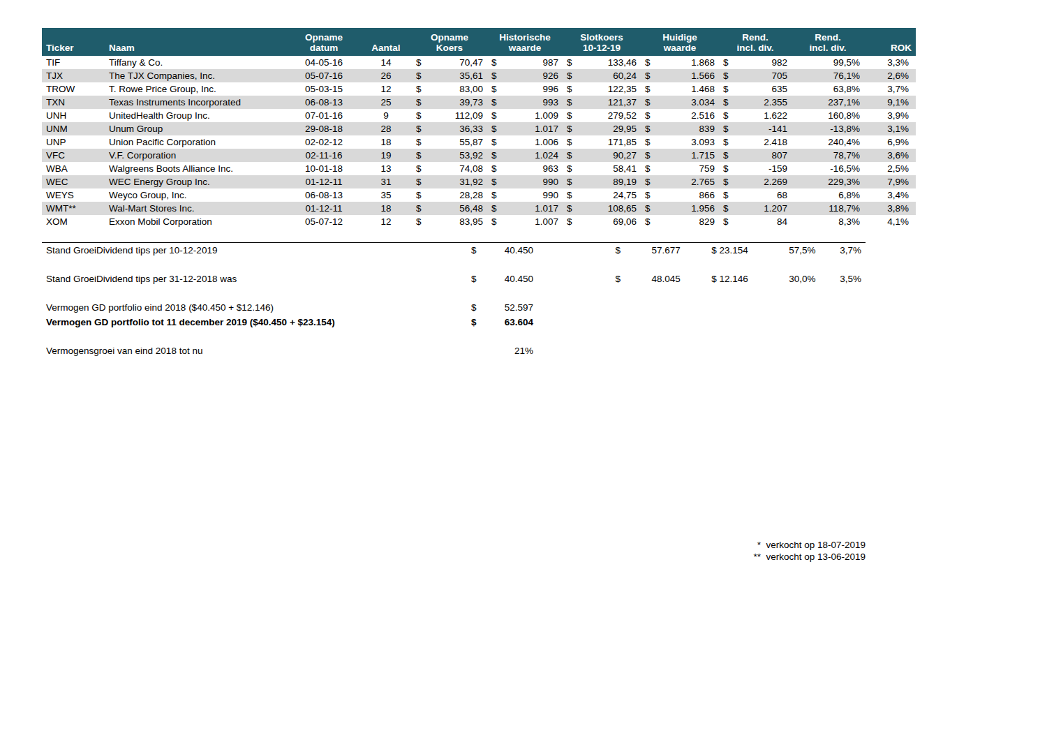| | | Opname | | Opname | Historische | Slotkoers | Huidige | Rend. | Rend. | |
| --- | --- | --- | --- | --- | --- | --- | --- | --- | --- | --- |
| Ticker | Naam | datum | Aantal | Koers | waarde | 10-12-19 | waarde | incl. div. | incl. div. | ROK |
| TIF | Tiffany & Co. | 04-05-16 | 14 | $ | 70,47 | $ | 987 | $ | 133,46 | $ | 1.868 | $ | 982 | 99,5% | 3,3% |
| TJX | The TJX Companies, Inc. | 05-07-16 | 26 | $ | 35,61 | $ | 926 | $ | 60,24 | $ | 1.566 | $ | 705 | 76,1% | 2,6% |
| TROW | T. Rowe Price Group, Inc. | 05-03-15 | 12 | $ | 83,00 | $ | 996 | $ | 122,35 | $ | 1.468 | $ | 635 | 63,8% | 3,7% |
| TXN | Texas Instruments Incorporated | 06-08-13 | 25 | $ | 39,73 | $ | 993 | $ | 121,37 | $ | 3.034 | $ | 2.355 | 237,1% | 9,1% |
| UNH | UnitedHealth Group Inc. | 07-01-16 | 9 | $ | 112,09 | $ | 1.009 | $ | 279,52 | $ | 2.516 | $ | 1.622 | 160,8% | 3,9% |
| UNM | Unum Group | 29-08-18 | 28 | $ | 36,33 | $ | 1.017 | $ | 29,95 | $ | 839 | $ | -141 | -13,8% | 3,1% |
| UNP | Union Pacific Corporation | 02-02-12 | 18 | $ | 55,87 | $ | 1.006 | $ | 171,85 | $ | 3.093 | $ | 2.418 | 240,4% | 6,9% |
| VFC | V.F. Corporation | 02-11-16 | 19 | $ | 53,92 | $ | 1.024 | $ | 90,27 | $ | 1.715 | $ | 807 | 78,7% | 3,6% |
| WBA | Walgreens Boots Alliance Inc. | 10-01-18 | 13 | $ | 74,08 | $ | 963 | $ | 58,41 | $ | 759 | $ | -159 | -16,5% | 2,5% |
| WEC | WEC Energy Group Inc. | 01-12-11 | 31 | $ | 31,92 | $ | 990 | $ | 89,19 | $ | 2.765 | $ | 2.269 | 229,3% | 7,9% |
| WEYS | Weyco Group, Inc. | 06-08-13 | 35 | $ | 28,28 | $ | 990 | $ | 24,75 | $ | 866 | $ | 68 | 6,8% | 3,4% |
| WMT** | Wal-Mart Stores Inc. | 01-12-11 | 18 | $ | 56,48 | $ | 1.017 | $ | 108,65 | $ | 1.956 | $ | 1.207 | 118,7% | 3,8% |
| XOM | Exxon Mobil Corporation | 05-07-12 | 12 | $ | 83,95 | $ | 1.007 | $ | 69,06 | $ | 829 | $ | 84 | 8,3% | 4,1% |
| Stand GroeiDividend tips per 10-12-2019 | | | $ | 40.450 | | | $ | 57.677 | $ 23.154 | 57,5% | 3,7% |
| Stand GroeiDividend tips per 31-12-2018 was | | | $ | 40.450 | | | $ | 48.045 | $ 12.146 | 30,0% | 3,5% |
| Vermogen GD portfolio eind 2018 ($40.450 + $12.146) | | | $ | 52.597 | | | | | | | | |
| Vermogen GD portfolio tot 11 december 2019 ($40.450 + $23.154) | | | $ | 63.604 | | | | | | | | |
| Vermogensgroei van eind 2018 tot nu | | | | 21% | | | | | | | | |
* verkocht op 18-07-2019
** verkocht op 13-06-2019